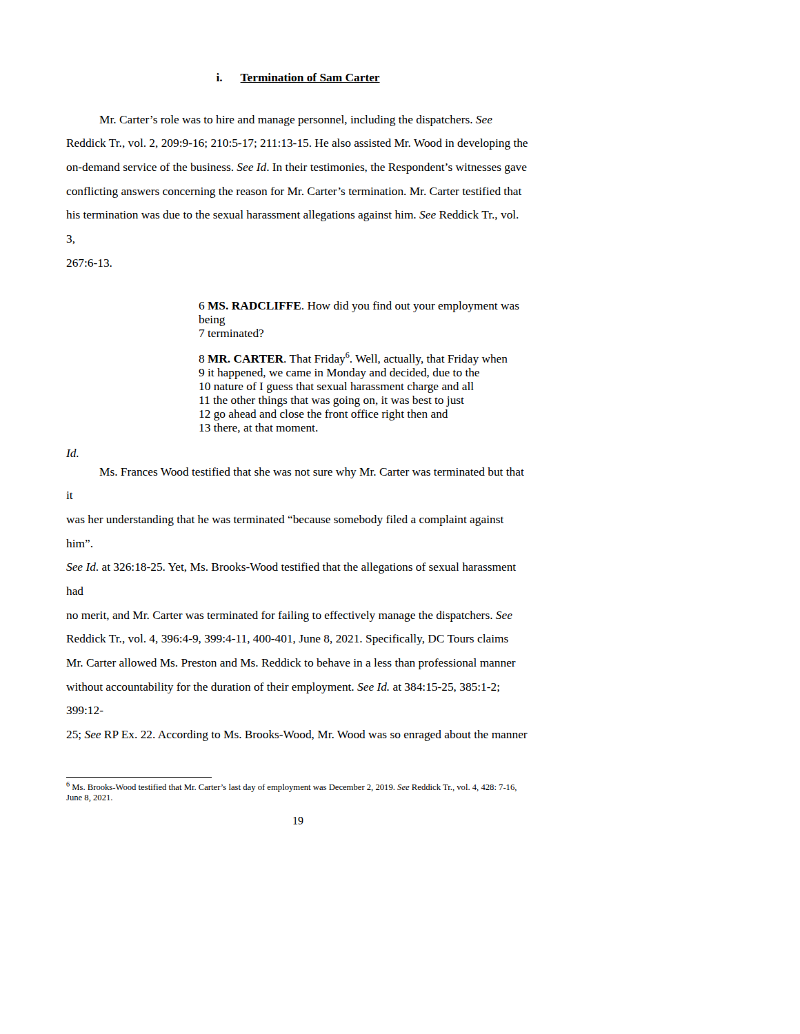i. Termination of Sam Carter
Mr. Carter’s role was to hire and manage personnel, including the dispatchers. See
Reddick Tr., vol. 2, 209:9-16; 210:5-17; 211:13-15. He also assisted Mr. Wood in developing the
on-demand service of the business. See Id. In their testimonies, the Respondent’s witnesses gave
conflicting answers concerning the reason for Mr. Carter’s termination. Mr. Carter testified that
his termination was due to the sexual harassment allegations against him. See Reddick Tr., vol. 3,
267:6-13.
6 MS. RADCLIFFE. How did you find out your employment was being
7 terminated?
8 MR. CARTER. That Friday6. Well, actually, that Friday when
9 it happened, we came in Monday and decided, due to the
10 nature of I guess that sexual harassment charge and all
11 the other things that was going on, it was best to just
12 go ahead and close the front office right then and
13 there, at that moment.
Id.
Ms. Frances Wood testified that she was not sure why Mr. Carter was terminated but that it
was her understanding that he was terminated “because somebody filed a complaint against him”.
See Id. at 326:18-25. Yet, Ms. Brooks-Wood testified that the allegations of sexual harassment had
no merit, and Mr. Carter was terminated for failing to effectively manage the dispatchers. See
Reddick Tr., vol. 4, 396:4-9, 399:4-11, 400-401, June 8, 2021. Specifically, DC Tours claims
Mr. Carter allowed Ms. Preston and Ms. Reddick to behave in a less than professional manner
without accountability for the duration of their employment. See Id. at 384:15-25, 385:1-2; 399:12-
25; See RP Ex. 22. According to Ms. Brooks-Wood, Mr. Wood was so enraged about the manner
6 Ms. Brooks-Wood testified that Mr. Carter’s last day of employment was December 2, 2019. See Reddick Tr., vol. 4, 428: 7-16, June 8, 2021.
19